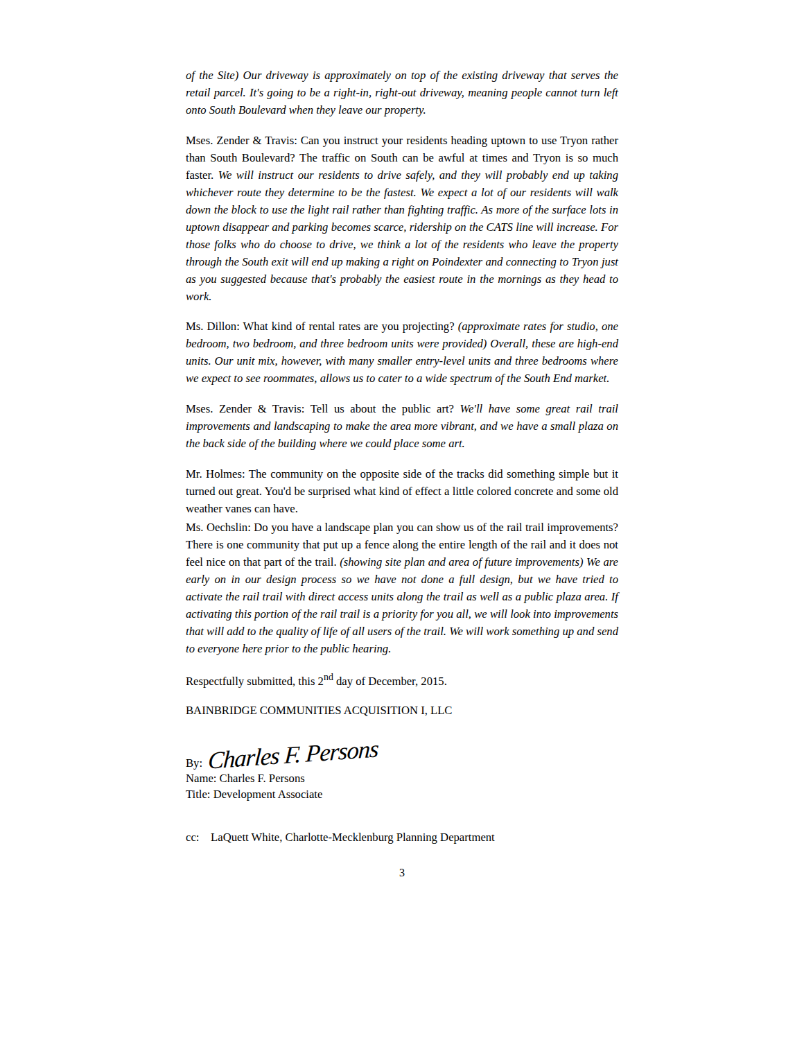of the Site) Our driveway is approximately on top of the existing driveway that serves the retail parcel. It's going to be a right-in, right-out driveway, meaning people cannot turn left onto South Boulevard when they leave our property.
Mses. Zender & Travis: Can you instruct your residents heading uptown to use Tryon rather than South Boulevard? The traffic on South can be awful at times and Tryon is so much faster. We will instruct our residents to drive safely, and they will probably end up taking whichever route they determine to be the fastest. We expect a lot of our residents will walk down the block to use the light rail rather than fighting traffic. As more of the surface lots in uptown disappear and parking becomes scarce, ridership on the CATS line will increase. For those folks who do choose to drive, we think a lot of the residents who leave the property through the South exit will end up making a right on Poindexter and connecting to Tryon just as you suggested because that's probably the easiest route in the mornings as they head to work.
Ms. Dillon: What kind of rental rates are you projecting? (approximate rates for studio, one bedroom, two bedroom, and three bedroom units were provided) Overall, these are high-end units. Our unit mix, however, with many smaller entry-level units and three bedrooms where we expect to see roommates, allows us to cater to a wide spectrum of the South End market.
Mses. Zender & Travis: Tell us about the public art? We'll have some great rail trail improvements and landscaping to make the area more vibrant, and we have a small plaza on the back side of the building where we could place some art.
Mr. Holmes: The community on the opposite side of the tracks did something simple but it turned out great. You'd be surprised what kind of effect a little colored concrete and some old weather vanes can have.
Ms. Oechslin: Do you have a landscape plan you can show us of the rail trail improvements? There is one community that put up a fence along the entire length of the rail and it does not feel nice on that part of the trail. (showing site plan and area of future improvements) We are early on in our design process so we have not done a full design, but we have tried to activate the rail trail with direct access units along the trail as well as a public plaza area. If activating this portion of the rail trail is a priority for you all, we will look into improvements that will add to the quality of life of all users of the trail. We will work something up and send to everyone here prior to the public hearing.
Respectfully submitted, this 2nd day of December, 2015.
BAINBRIDGE COMMUNITIES ACQUISITION I, LLC
By: Charles F. Persons
Name: Charles F. Persons
Title: Development Associate
cc: LaQuett White, Charlotte-Mecklenburg Planning Department
3